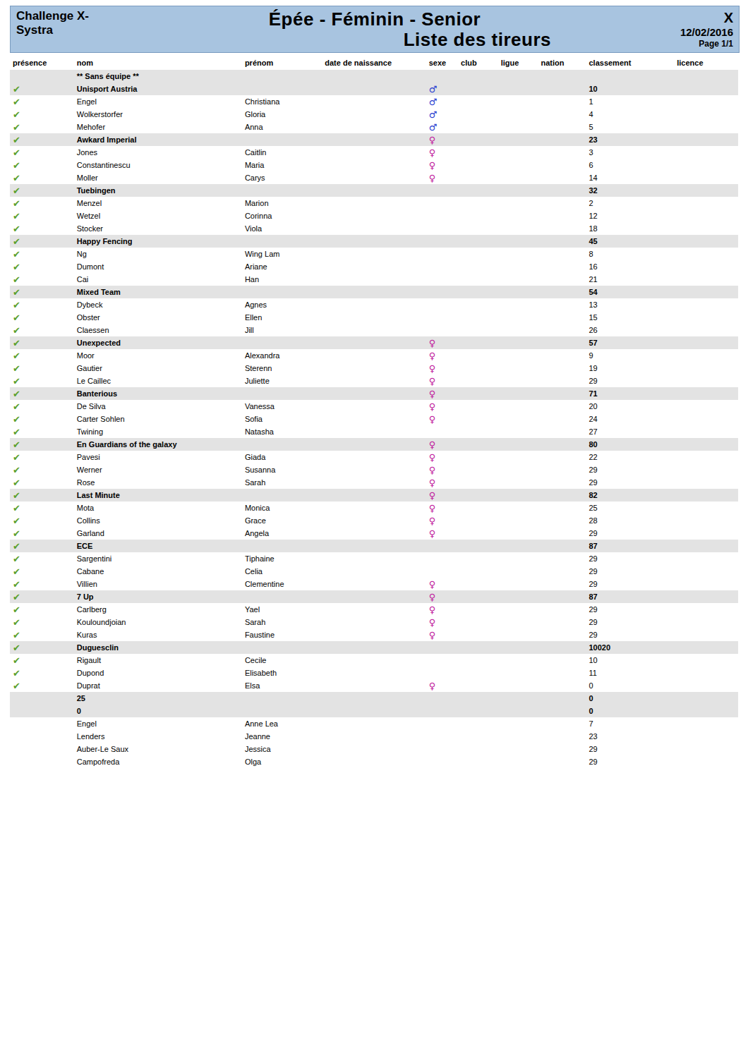Challenge X-
Systra
Épée - Féminin - Senior
Liste des tireurs
X
12/02/2016
Page 1/1
| présence | nom | prénom | date de naissance | sexe | club | ligue | nation | classement | licence |
| --- | --- | --- | --- | --- | --- | --- | --- | --- | --- |
| | ** Sans équipe ** | | | | | | | | |
| ✔ | Unisport Austria | | | ♂ | | | | 10 | |
| ✔ | Engel | Christiana | | ♂ | | | | 1 | |
| ✔ | Wolkerstorfer | Gloria | | ♂ | | | | 4 | |
| ✔ | Mehofer | Anna | | ♂ | | | | 5 | |
| ✔ | Awkard Imperial | | | ♀ | | | | 23 | |
| ✔ | Jones | Caitlin | | ♀ | | | | 3 | |
| ✔ | Constantinescu | Maria | | ♀ | | | | 6 | |
| ✔ | Moller | Carys | | ♀ | | | | 14 | |
| ✔ | Tuebingen | | | | | | | 32 | |
| ✔ | Menzel | Marion | | | | | | 2 | |
| ✔ | Wetzel | Corinna | | | | | | 12 | |
| ✔ | Stocker | Viola | | | | | | 18 | |
| ✔ | Happy Fencing | | | | | | | 45 | |
| ✔ | Ng | Wing Lam | | | | | | 8 | |
| ✔ | Dumont | Ariane | | | | | | 16 | |
| ✔ | Cai | Han | | | | | | 21 | |
| ✔ | Mixed Team | | | | | | | 54 | |
| ✔ | Dybeck | Agnes | | | | | | 13 | |
| ✔ | Obster | Ellen | | | | | | 15 | |
| ✔ | Claessen | Jill | | | | | | 26 | |
| ✔ | Unexpected | | | ♀ | | | | 57 | |
| ✔ | Moor | Alexandra | | ♀ | | | | 9 | |
| ✔ | Gautier | Sterenn | | ♀ | | | | 19 | |
| ✔ | Le Caillec | Juliette | | ♀ | | | | 29 | |
| ✔ | Banterious | | | ♀ | | | | 71 | |
| ✔ | De Silva | Vanessa | | ♀ | | | | 20 | |
| ✔ | Carter Sohlen | Sofia | | ♀ | | | | 24 | |
| ✔ | Twining | Natasha | | | | | | 27 | |
| ✔ | En Guardians of the galaxy | | | ♀ | | | | 80 | |
| ✔ | Pavesi | Giada | | ♀ | | | | 22 | |
| ✔ | Werner | Susanna | | ♀ | | | | 29 | |
| ✔ | Rose | Sarah | | ♀ | | | | 29 | |
| ✔ | Last Minute | | | ♀ | | | | 82 | |
| ✔ | Mota | Monica | | ♀ | | | | 25 | |
| ✔ | Collins | Grace | | ♀ | | | | 28 | |
| ✔ | Garland | Angela | | ♀ | | | | 29 | |
| ✔ | ECE | | | | | | | 87 | |
| ✔ | Sargentini | Tiphaine | | | | | | 29 | |
| ✔ | Cabane | Celia | | | | | | 29 | |
| ✔ | Villien | Clementine | | ♀ | | | | 29 | |
| ✔ | 7 Up | | | ♀ | | | | 87 | |
| ✔ | Carlberg | Yael | | ♀ | | | | 29 | |
| ✔ | Kouloundjoian | Sarah | | ♀ | | | | 29 | |
| ✔ | Kuras | Faustine | | ♀ | | | | 29 | |
| ✔ | Duguesclin | | | | | | | 10020 | |
| ✔ | Rigault | Cecile | | | | | | 10 | |
| ✔ | Dupond | Elisabeth | | | | | | 11 | |
| ✔ | Duprat | Elsa | | ♀ | | | | 0 | |
| | 25 | | | | | | | 0 | |
| | 0 | | | | | | | 0 | |
| | Engel | Anne Lea | | | | | | 7 | |
| | Lenders | Jeanne | | | | | | 23 | |
| | Auber-Le Saux | Jessica | | | | | | 29 | |
| | Campofreda | Olga | | | | | | 29 | |